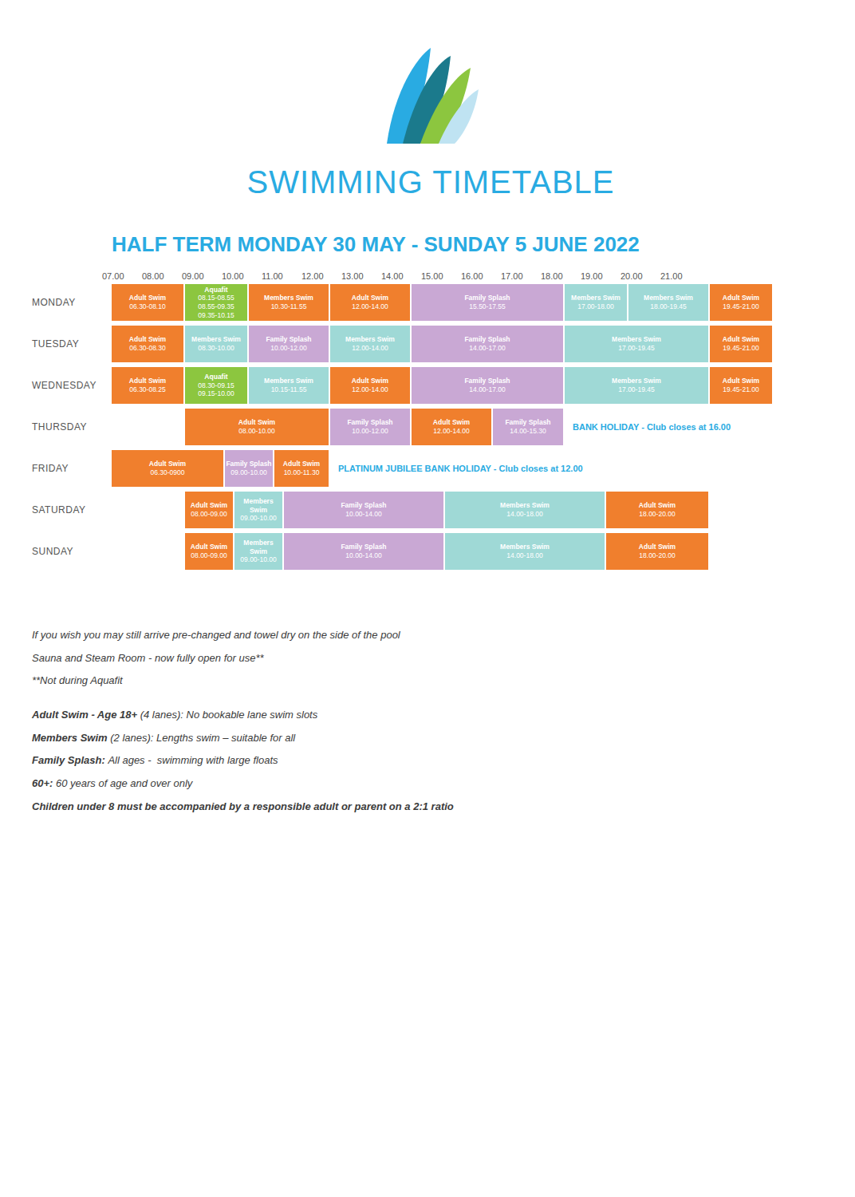SWIMMING TIMETABLE
HALF TERM MONDAY 30 MAY - SUNDAY 5 JUNE 2022
07.0008.0009.0010.00 11.0012.0013.0014.00 15.0016.0017.0018.00 19.0020.0021.00
MONDAY
Adult Swim06.30-08.10
Aquafit08.15-08.55
08.55-09.35
09.35-10.15
Members Swim10.30-11.55
Adult Swim12.00-14.00
Family Splash15.50-17.55
Members Swim17.00-18.00
Members Swim18.00-19.45
Adult Swim19.45-21.00
TUESDAY
Adult Swim06.30-08.30
Members Swim08.30-10.00
Family Splash10.00-12.00
Members Swim12.00-14.00
Family Splash14.00-17.00
Members Swim17.00-19.45
Adult Swim19.45-21.00
WEDNESDAY
Adult Swim06.30-08.25
Aquafit08.30-09.15
09.15-10.00
Members Swim10.15-11.55
Adult Swim12.00-14.00
Family Splash14.00-17.00
Members Swim17.00-19.45
Adult Swim19.45-21.00
THURSDAY
Adult Swim08.00-10.00
Family Splash10.00-12.00
Adult Swim12.00-14.00
Family Splash14.00-15.30
BANK HOLIDAY - Club closes at 16.00
FRIDAY
Adult Swim06.30-0900
Family Splash09.00-10.00
Adult Swim10.00-11.30
PLATINUM JUBILEE BANK HOLIDAY - Club closes at 12.00
SATURDAY
Adult Swim08.00-09.00
Members Swim09.00-10.00
Family Splash10.00-14.00
Members Swim14.00-18.00
Adult Swim18.00-20.00
SUNDAY
Adult Swim08.00-09.00
Members Swim09.00-10.00
Family Splash10.00-14.00
Members Swim14.00-18.00
Adult Swim18.00-20.00
If you wish you may still arrive pre-changed and towel dry on the side of the pool
Sauna and Steam Room - now fully open for use**
**Not during Aquafit
Adult Swim - Age 18+ (4 lanes): No bookable lane swim slots
Members Swim (2 lanes): Lengths swim – suitable for all
Family Splash: All ages - swimming with large floats
60+: 60 years of age and over only
Children under 8 must be accompanied by a responsible adult or parent on a 2:1 ratio